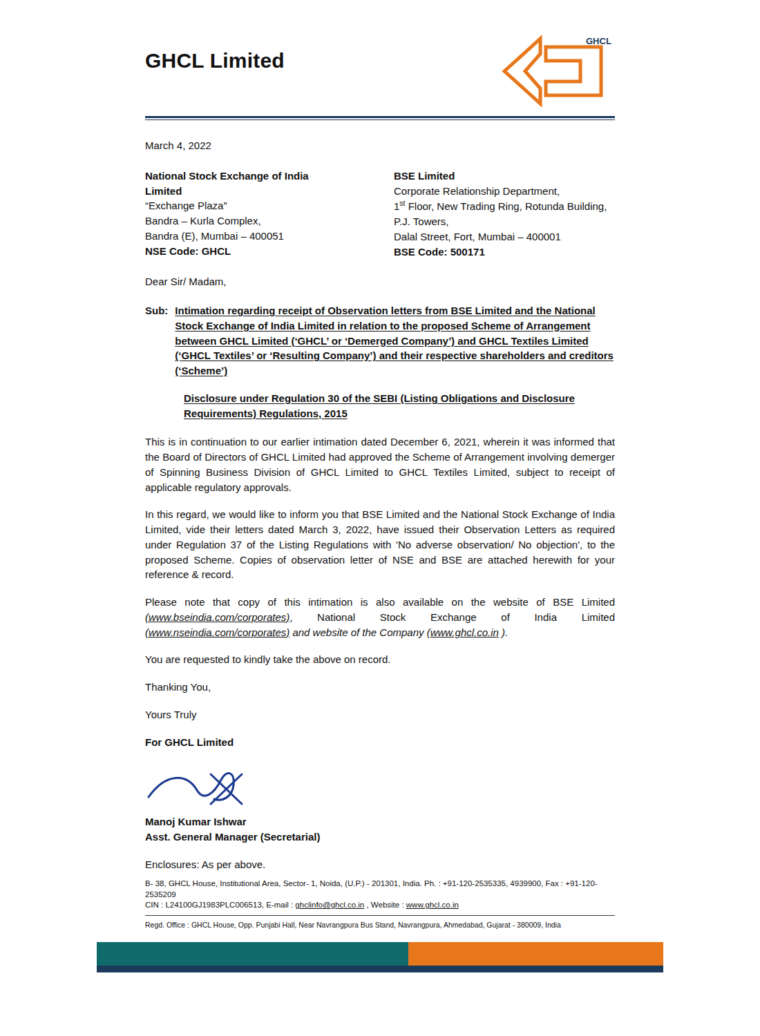GHCL Limited
GHCL
March 4, 2022
National Stock Exchange of India
Limited
“Exchange Plaza”
Bandra – Kurla Complex,
Bandra (E), Mumbai – 400051
NSE Code: GHCL
BSE Limited
Corporate Relationship Department,
1st Floor, New Trading Ring, Rotunda Building, P.J. Towers,
Dalal Street, Fort, Mumbai – 400001
BSE Code: 500171
Dear Sir/ Madam,
Sub:
Intimation regarding receipt of Observation letters from BSE Limited and the National Stock Exchange of India Limited in relation to the proposed Scheme of Arrangement between GHCL Limited (‘GHCL’ or ‘Demerged Company’) and GHCL Textiles Limited (‘GHCL Textiles’ or ‘Resulting Company’) and their respective shareholders and creditors (‘Scheme’)
Disclosure under Regulation 30 of the SEBI (Listing Obligations and Disclosure Requirements) Regulations, 2015
This is in continuation to our earlier intimation dated December 6, 2021, wherein it was informed that the Board of Directors of GHCL Limited had approved the Scheme of Arrangement involving demerger of Spinning Business Division of GHCL Limited to GHCL Textiles Limited, subject to receipt of applicable regulatory approvals.
In this regard, we would like to inform you that BSE Limited and the National Stock Exchange of India Limited, vide their letters dated March 3, 2022, have issued their Observation Letters as required under Regulation 37 of the Listing Regulations with 'No adverse observation/ No objection', to the proposed Scheme. Copies of observation letter of NSE and BSE are attached herewith for your reference & record.
Please note that copy of this intimation is also available on the website of BSE Limited (www.bseindia.com/corporates), National Stock Exchange of India Limited (www.nseindia.com/corporates) and website of the Company (www.ghcl.co.in ).
You are requested to kindly take the above on record.
Thanking You,
Yours Truly
For GHCL Limited
Manoj Kumar Ishwar
Asst. General Manager (Secretarial)
Enclosures: As per above.
B- 38, GHCL House, Institutional Area, Sector- 1, Noida, (U.P.) - 201301, India. Ph. : +91-120-2535335, 4939900, Fax : +91-120-2535209
CIN : L24100GJ1983PLC006513, E-mail : ghclinfo@ghcl.co.in , Website : www.ghcl.co.in
Regd. Office : GHCL House, Opp. Punjabi Hall, Near Navrangpura Bus Stand, Navrangpura, Ahmedabad, Gujarat - 380009, India